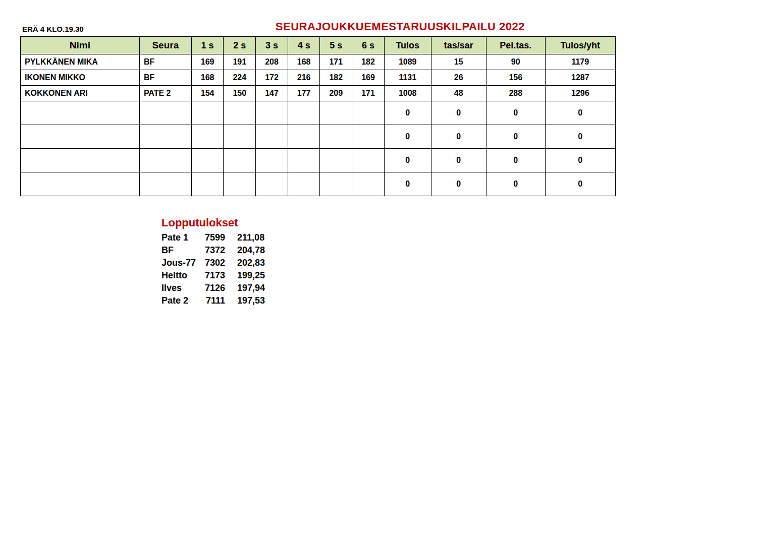ERÄ 4 KLO.19.30
SEURAJOUKKUEMESTARUUSKILPAILU 2022
| Nimi | Seura | 1 s | 2 s | 3 s | 4 s | 5 s | 6 s | Tulos | tas/sar | Pel.tas. | Tulos/yht |
| --- | --- | --- | --- | --- | --- | --- | --- | --- | --- | --- | --- |
| PYLKKÄNEN MIKA | BF | 169 | 191 | 208 | 168 | 171 | 182 | 1089 | 15 | 90 | 1179 |
| IKONEN MIKKO | BF | 168 | 224 | 172 | 216 | 182 | 169 | 1131 | 26 | 156 | 1287 |
| KOKKONEN ARI | PATE 2 | 154 | 150 | 147 | 177 | 209 | 171 | 1008 | 48 | 288 | 1296 |
| | | | | | | | | 0 | 0 | 0 | 0 |
| | | | | | | | | 0 | 0 | 0 | 0 |
| | | | | | | | | 0 | 0 | 0 | 0 |
| | | | | | | | | 0 | 0 | 0 | 0 |
Lopputulokset
| Pate 1 | 7599 | 211,08 |
| BF | 7372 | 204,78 |
| Jous-77 | 7302 | 202,83 |
| Heitto | 7173 | 199,25 |
| Ilves | 7126 | 197,94 |
| Pate 2 | 7111 | 197,53 |